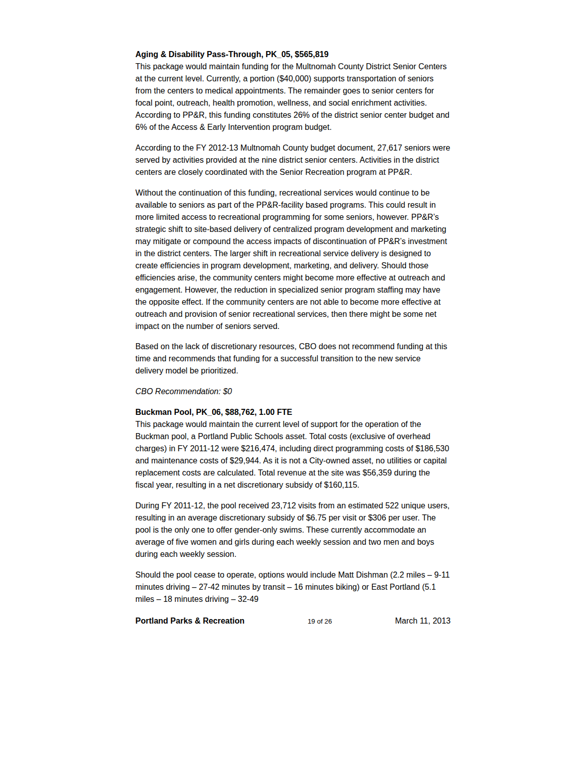Aging & Disability Pass-Through, PK_05, $565,819
This package would maintain funding for the Multnomah County District Senior Centers at the current level. Currently, a portion ($40,000) supports transportation of seniors from the centers to medical appointments. The remainder goes to senior centers for focal point, outreach, health promotion, wellness, and social enrichment activities. According to PP&R, this funding constitutes 26% of the district senior center budget and 6% of the Access & Early Intervention program budget.
According to the FY 2012-13 Multnomah County budget document, 27,617 seniors were served by activities provided at the nine district senior centers. Activities in the district centers are closely coordinated with the Senior Recreation program at PP&R.
Without the continuation of this funding, recreational services would continue to be available to seniors as part of the PP&R-facility based programs. This could result in more limited access to recreational programming for some seniors, however. PP&R’s strategic shift to site-based delivery of centralized program development and marketing may mitigate or compound the access impacts of discontinuation of PP&R’s investment in the district centers. The larger shift in recreational service delivery is designed to create efficiencies in program development, marketing, and delivery. Should those efficiencies arise, the community centers might become more effective at outreach and engagement. However, the reduction in specialized senior program staffing may have the opposite effect. If the community centers are not able to become more effective at outreach and provision of senior recreational services, then there might be some net impact on the number of seniors served.
Based on the lack of discretionary resources, CBO does not recommend funding at this time and recommends that funding for a successful transition to the new service delivery model be prioritized.
CBO Recommendation: $0
Buckman Pool, PK_06, $88,762, 1.00 FTE
This package would maintain the current level of support for the operation of the Buckman pool, a Portland Public Schools asset. Total costs (exclusive of overhead charges) in FY 2011-12 were $216,474, including direct programming costs of $186,530 and maintenance costs of $29,944. As it is not a City-owned asset, no utilities or capital replacement costs are calculated. Total revenue at the site was $56,359 during the fiscal year, resulting in a net discretionary subsidy of $160,115.
During FY 2011-12, the pool received 23,712 visits from an estimated 522 unique users, resulting in an average discretionary subsidy of $6.75 per visit or $306 per user. The pool is the only one to offer gender-only swims. These currently accommodate an average of five women and girls during each weekly session and two men and boys during each weekly session.
Should the pool cease to operate, options would include Matt Dishman (2.2 miles – 9-11 minutes driving – 27-42 minutes by transit – 16 minutes biking) or East Portland (5.1 miles – 18 minutes driving – 32-49
Portland Parks & Recreation 19 of 26 March 11, 2013